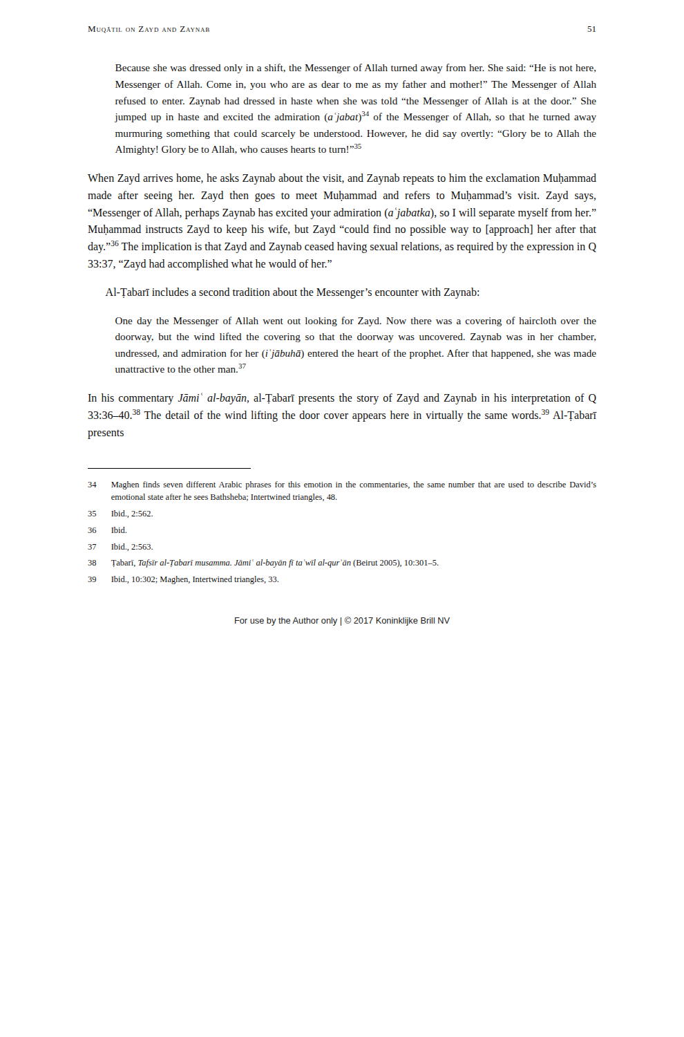Muqātil on Zayd and Zaynab 51
Because she was dressed only in a shift, the Messenger of Allah turned away from her. She said: “He is not here, Messenger of Allah. Come in, you who are as dear to me as my father and mother!” The Messenger of Allah refused to enter. Zaynab had dressed in haste when she was told “the Messenger of Allah is at the door.” She jumped up in haste and excited the admiration (aʿjabat)34 of the Messenger of Allah, so that he turned away murmuring something that could scarcely be understood. However, he did say overtly: “Glory be to Allah the Almighty! Glory be to Allah, who causes hearts to turn!”35
When Zayd arrives home, he asks Zaynab about the visit, and Zaynab repeats to him the exclamation Muḥammad made after seeing her. Zayd then goes to meet Muḥammad and refers to Muḥammad’s visit. Zayd says, “Messenger of Allah, perhaps Zaynab has excited your admiration (aʿjabatka), so I will separate myself from her.” Muḥammad instructs Zayd to keep his wife, but Zayd “could find no possible way to [approach] her after that day.”36 The implication is that Zayd and Zaynab ceased having sexual relations, as required by the expression in Q 33:37, “Zayd had accomplished what he would of her.”
Al-Ṭabarī includes a second tradition about the Messenger’s encounter with Zaynab:
One day the Messenger of Allah went out looking for Zayd. Now there was a covering of haircloth over the doorway, but the wind lifted the covering so that the doorway was uncovered. Zaynab was in her chamber, undressed, and admiration for her (iʿjābuhā) entered the heart of the prophet. After that happened, she was made unattractive to the other man.37
In his commentary Jāmiʿ al-bayān, al-Ṭabarī presents the story of Zayd and Zaynab in his interpretation of Q 33:36–40.38 The detail of the wind lifting the door cover appears here in virtually the same words.39 Al-Ṭabarī presents
Maghen finds seven different Arabic phrases for this emotion in the commentaries, the same number that are used to describe David’s emotional state after he sees Bathsheba; Intertwined triangles, 48.
Ibid., 2:562.
Ibid.
Ibid., 2:563.
Ṭabarī, Tafsīr al-Ṭabarī musamma. Jāmiʿ al-bayān fī taʾwīl al-qurʾān (Beirut 2005), 10:301–5.
Ibid., 10:302; Maghen, Intertwined triangles, 33.
For use by the Author only | © 2017 Koninklijke Brill NV